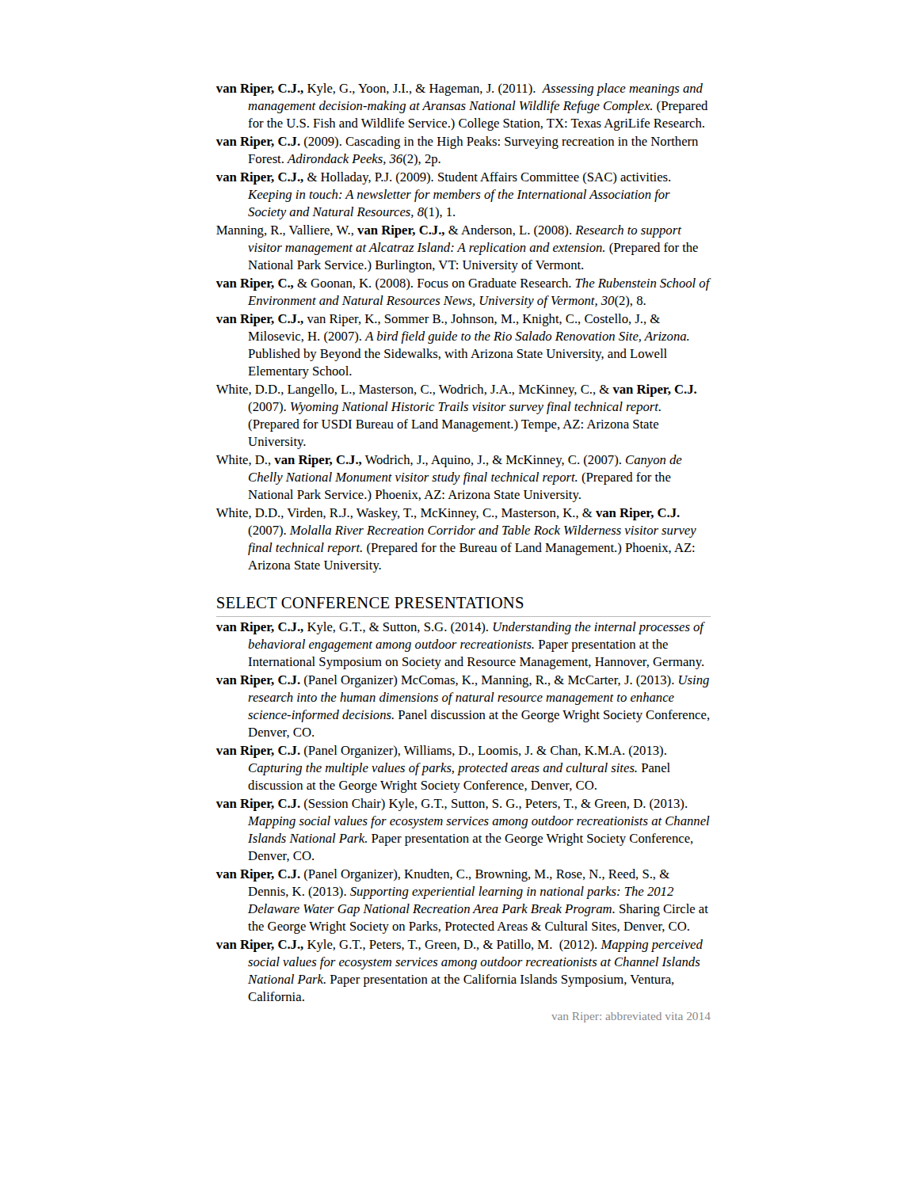van Riper, C.J., Kyle, G., Yoon, J.I., & Hageman, J. (2011). Assessing place meanings and management decision-making at Aransas National Wildlife Refuge Complex. (Prepared for the U.S. Fish and Wildlife Service.) College Station, TX: Texas AgriLife Research.
van Riper, C.J. (2009). Cascading in the High Peaks: Surveying recreation in the Northern Forest. Adirondack Peeks, 36(2), 2p.
van Riper, C.J., & Holladay, P.J. (2009). Student Affairs Committee (SAC) activities. Keeping in touch: A newsletter for members of the International Association for Society and Natural Resources, 8(1), 1.
Manning, R., Valliere, W., van Riper, C.J., & Anderson, L. (2008). Research to support visitor management at Alcatraz Island: A replication and extension. (Prepared for the National Park Service.) Burlington, VT: University of Vermont.
van Riper, C., & Goonan, K. (2008). Focus on Graduate Research. The Rubenstein School of Environment and Natural Resources News, University of Vermont, 30(2), 8.
van Riper, C.J., van Riper, K., Sommer B., Johnson, M., Knight, C., Costello, J., & Milosevic, H. (2007). A bird field guide to the Rio Salado Renovation Site, Arizona. Published by Beyond the Sidewalks, with Arizona State University, and Lowell Elementary School.
White, D.D., Langello, L., Masterson, C., Wodrich, J.A., McKinney, C., & van Riper, C.J. (2007). Wyoming National Historic Trails visitor survey final technical report. (Prepared for USDI Bureau of Land Management.) Tempe, AZ: Arizona State University.
White, D., van Riper, C.J., Wodrich, J., Aquino, J., & McKinney, C. (2007). Canyon de Chelly National Monument visitor study final technical report. (Prepared for the National Park Service.) Phoenix, AZ: Arizona State University.
White, D.D., Virden, R.J., Waskey, T., McKinney, C., Masterson, K., & van Riper, C.J. (2007). Molalla River Recreation Corridor and Table Rock Wilderness visitor survey final technical report. (Prepared for the Bureau of Land Management.) Phoenix, AZ: Arizona State University.
SELECT CONFERENCE PRESENTATIONS
van Riper, C.J., Kyle, G.T., & Sutton, S.G. (2014). Understanding the internal processes of behavioral engagement among outdoor recreationists. Paper presentation at the International Symposium on Society and Resource Management, Hannover, Germany.
van Riper, C.J. (Panel Organizer) McComas, K., Manning, R., & McCarter, J. (2013). Using research into the human dimensions of natural resource management to enhance science-informed decisions. Panel discussion at the George Wright Society Conference, Denver, CO.
van Riper, C.J. (Panel Organizer), Williams, D., Loomis, J. & Chan, K.M.A. (2013). Capturing the multiple values of parks, protected areas and cultural sites. Panel discussion at the George Wright Society Conference, Denver, CO.
van Riper, C.J. (Session Chair) Kyle, G.T., Sutton, S. G., Peters, T., & Green, D. (2013). Mapping social values for ecosystem services among outdoor recreationists at Channel Islands National Park. Paper presentation at the George Wright Society Conference, Denver, CO.
van Riper, C.J. (Panel Organizer), Knudten, C., Browning, M., Rose, N., Reed, S., & Dennis, K. (2013). Supporting experiential learning in national parks: The 2012 Delaware Water Gap National Recreation Area Park Break Program. Sharing Circle at the George Wright Society on Parks, Protected Areas & Cultural Sites, Denver, CO.
van Riper, C.J., Kyle, G.T., Peters, T., Green, D., & Patillo, M. (2012). Mapping perceived social values for ecosystem services among outdoor recreationists at Channel Islands National Park. Paper presentation at the California Islands Symposium, Ventura, California.
van Riper: abbreviated vita 2014